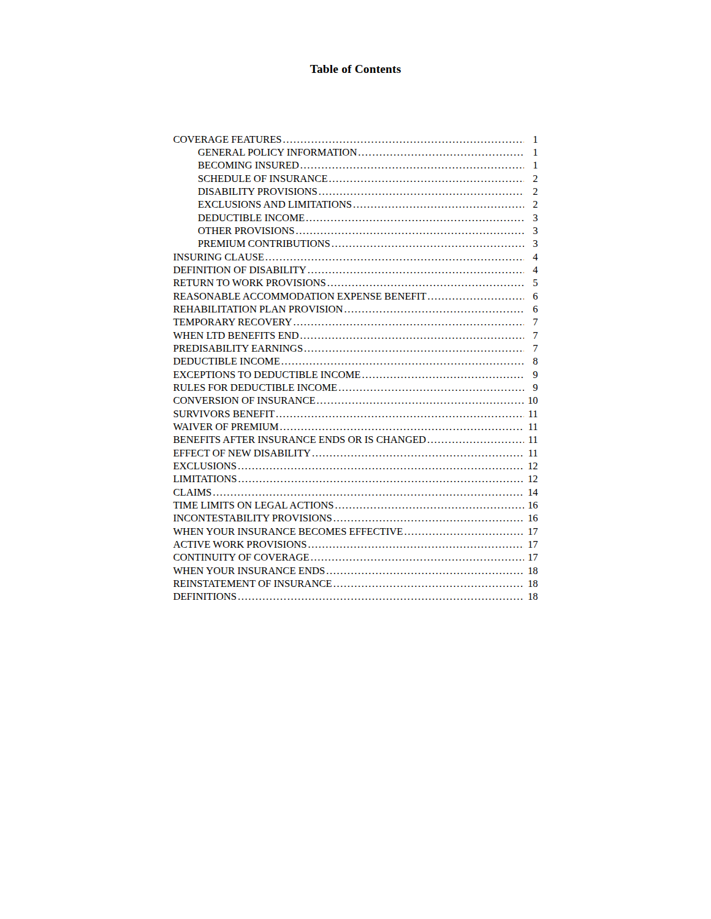Table of Contents
COVERAGE FEATURES................................................................................................. 1
GENERAL POLICY INFORMATION............................................................. 1
BECOMING INSURED......................................................................... 1
SCHEDULE OF INSURANCE.................................................................. 2
DISABILITY PROVISIONS..................................................................... 2
EXCLUSIONS AND LIMITATIONS............................................................ 2
DEDUCTIBLE INCOME......................................................................... 3
OTHER PROVISIONS........................................................................... 3
PREMIUM CONTRIBUTIONS.................................................................. 3
INSURING CLAUSE..................................................................................................... 4
DEFINITION OF DISABILITY............................................................................................. 4
RETURN TO WORK PROVISIONS................................................................................... 5
REASONABLE ACCOMMODATION EXPENSE BENEFIT............................................... 6
REHABILITATION PLAN PROVISION............................................................................ 6
TEMPORARY RECOVERY........................................................................................... 7
WHEN LTD BENEFITS END.......................................................................................... 7
PREDISABILITY EARNINGS......................................................................................... 7
DEDUCTIBLE INCOME................................................................................................. 8
EXCEPTIONS TO DEDUCTIBLE INCOME....................................................................... 9
RULES FOR DEDUCTIBLE INCOME............................................................................ 9
CONVERSION OF INSURANCE................................................................................. 10
SURVIVORS BENEFIT................................................................................................. 11
WAIVER OF PREMIUM............................................................................................... 11
BENEFITS AFTER INSURANCE ENDS OR IS CHANGED............................................. 11
EFFECT OF NEW DISABILITY................................................................................... 11
EXCLUSIONS....................................................................................................... 12
LIMITATIONS....................................................................................................... 12
CLAIMS............................................................................................................... 14
TIME LIMITS ON LEGAL ACTIONS........................................................................... 16
INCONTESTABILITY PROVISIONS............................................................................ 16
WHEN YOUR INSURANCE BECOMES EFFECTIVE..................................................... 17
ACTIVE WORK PROVISIONS.................................................................................... 17
CONTINUITY OF COVERAGE.................................................................................. 17
WHEN YOUR INSURANCE ENDS.............................................................................. 18
REINSTATEMENT OF INSURANCE............................................................................ 18
DEFINITIONS....................................................................................................... 18